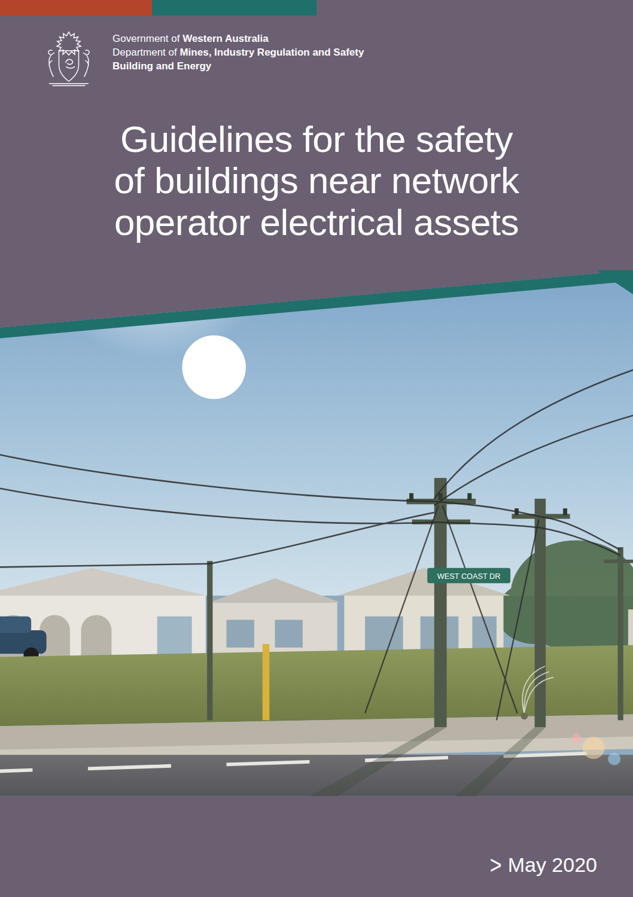Government of Western Australia
Department of Mines, Industry Regulation and Safety
Building and Energy
Guidelines for the safety
of buildings near network
operator electrical assets
WEST COAST DR
>May 2020